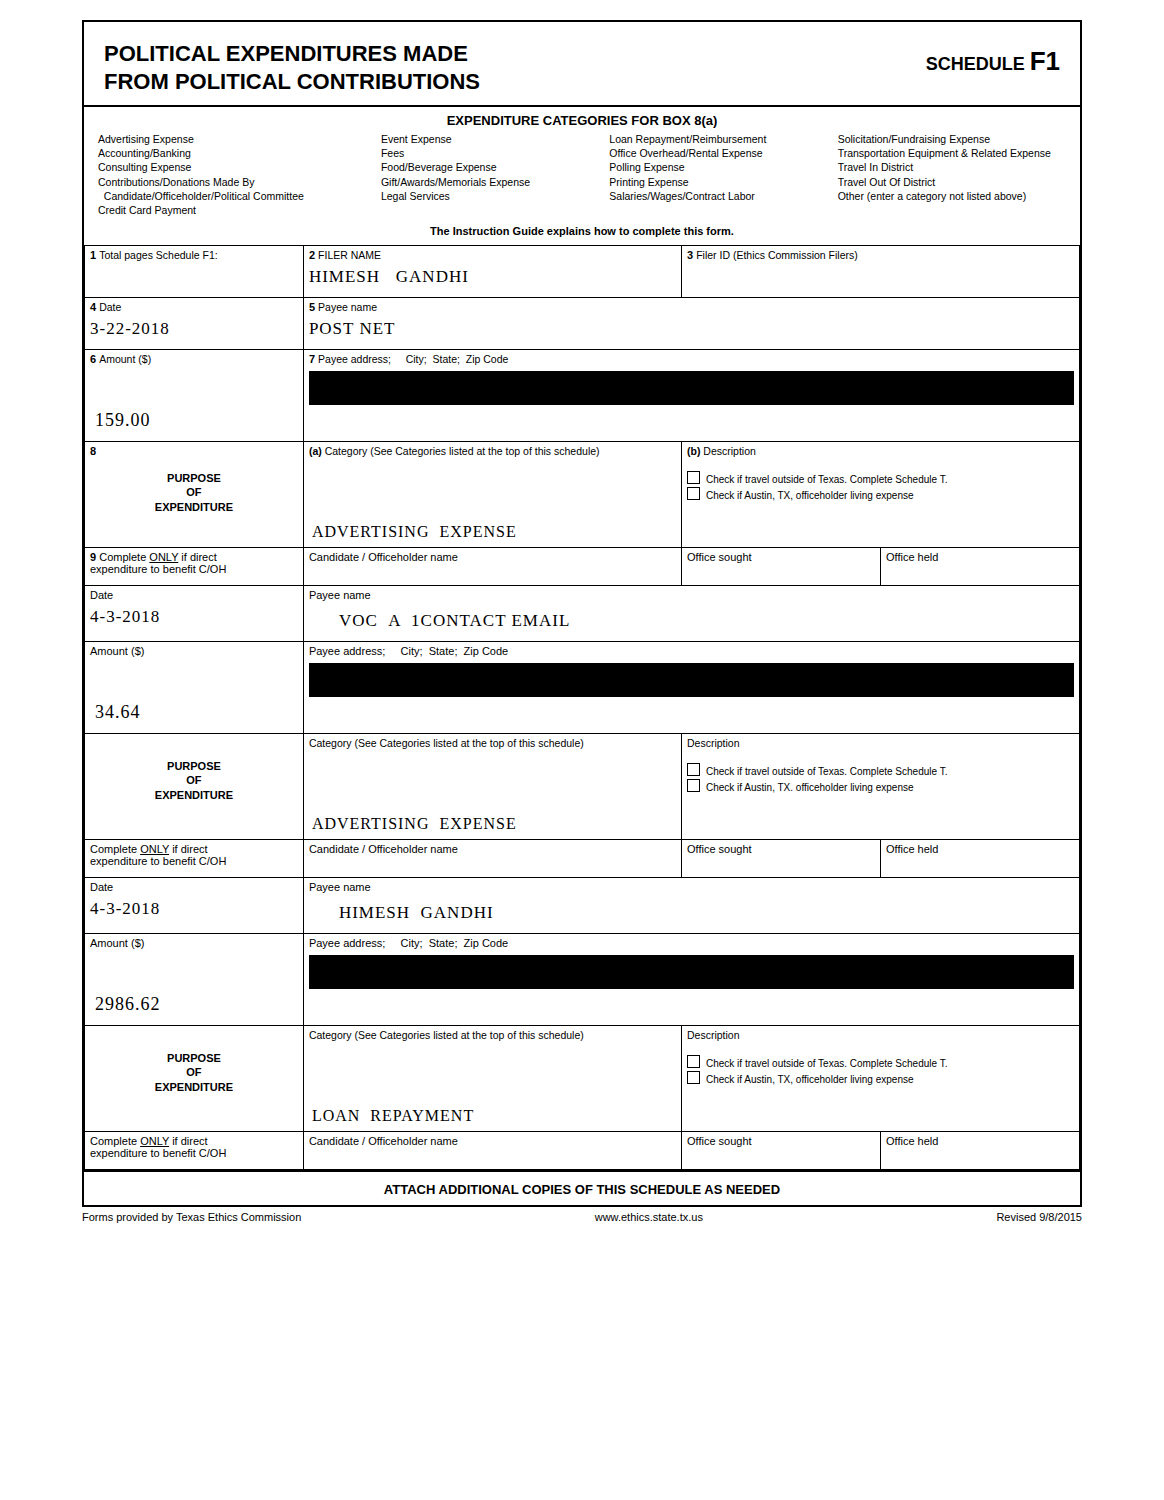POLITICAL EXPENDITURES MADE
FROM POLITICAL CONTRIBUTIONS
SCHEDULE F1
EXPENDITURE CATEGORIES FOR BOX 8(a)
Advertising Expense
Accounting/Banking
Consulting Expense
Contributions/Donations Made By
Candidate/Officeholder/Political Committee
Credit Card Payment
Event Expense
Fees
Food/Beverage Expense
Gift/Awards/Memorials Expense
Legal Services
Loan Repayment/Reimbursement
Office Overhead/Rental Expense
Polling Expense
Printing Expense
Salaries/Wages/Contract Labor
Solicitation/Fundraising Expense
Transportation Equipment & Related Expense
Travel In District
Travel Out Of District
Other (enter a category not listed above)
The Instruction Guide explains how to complete this form.
| 1 Total pages Schedule F1: | 2 FILER NAME HIMESH GANDHI | 3 Filer ID (Ethics Commission Filers) |
| 4 Date 3-22-2018 | 5 Payee name POST NET |
| 6 Amount ($) 159.00 | 7 Payee address; City; State; Zip Code |
| 8 PURPOSE OF EXPENDITURE | (a) Category (See Categories listed at the top of this schedule) ADVERTISING EXPENSE | (b) Description Check if travel outside of Texas. Complete Schedule T. Check if Austin, TX, officeholder living expense |
| 9 Complete ONLY if direct expenditure to benefit C/OH | Candidate / Officeholder name | Office sought | Office held |
| Date 4-3-2018 | Payee name VOC A 1CONTACT EMAIL |
| Amount ($) 34.64 | Payee address; City; State; Zip Code |
| PURPOSE OF EXPENDITURE | Category (See Categories listed at the top of this schedule) ADVERTISING EXPENSE | Description Check if travel outside of Texas. Complete Schedule T. Check if Austin, TX. officeholder living expense |
| Complete ONLY if direct expenditure to benefit C/OH | Candidate / Officeholder name | Office sought | Office held |
| Date 4-3-2018 | Payee name HIMESH GANDHI |
| Amount ($) 2986.62 | Payee address; City; State; Zip Code |
| PURPOSE OF EXPENDITURE | Category (See Categories listed at the top of this schedule) LOAN REPAYMENT | Description Check if travel outside of Texas. Complete Schedule T. Check if Austin, TX, officeholder living expense |
| Complete ONLY if direct expenditure to benefit C/OH | Candidate / Officeholder name | Office sought | Office held |
ATTACH ADDITIONAL COPIES OF THIS SCHEDULE AS NEEDED
Forms provided by Texas Ethics Commission
www.ethics.state.tx.us
Revised 9/8/2015